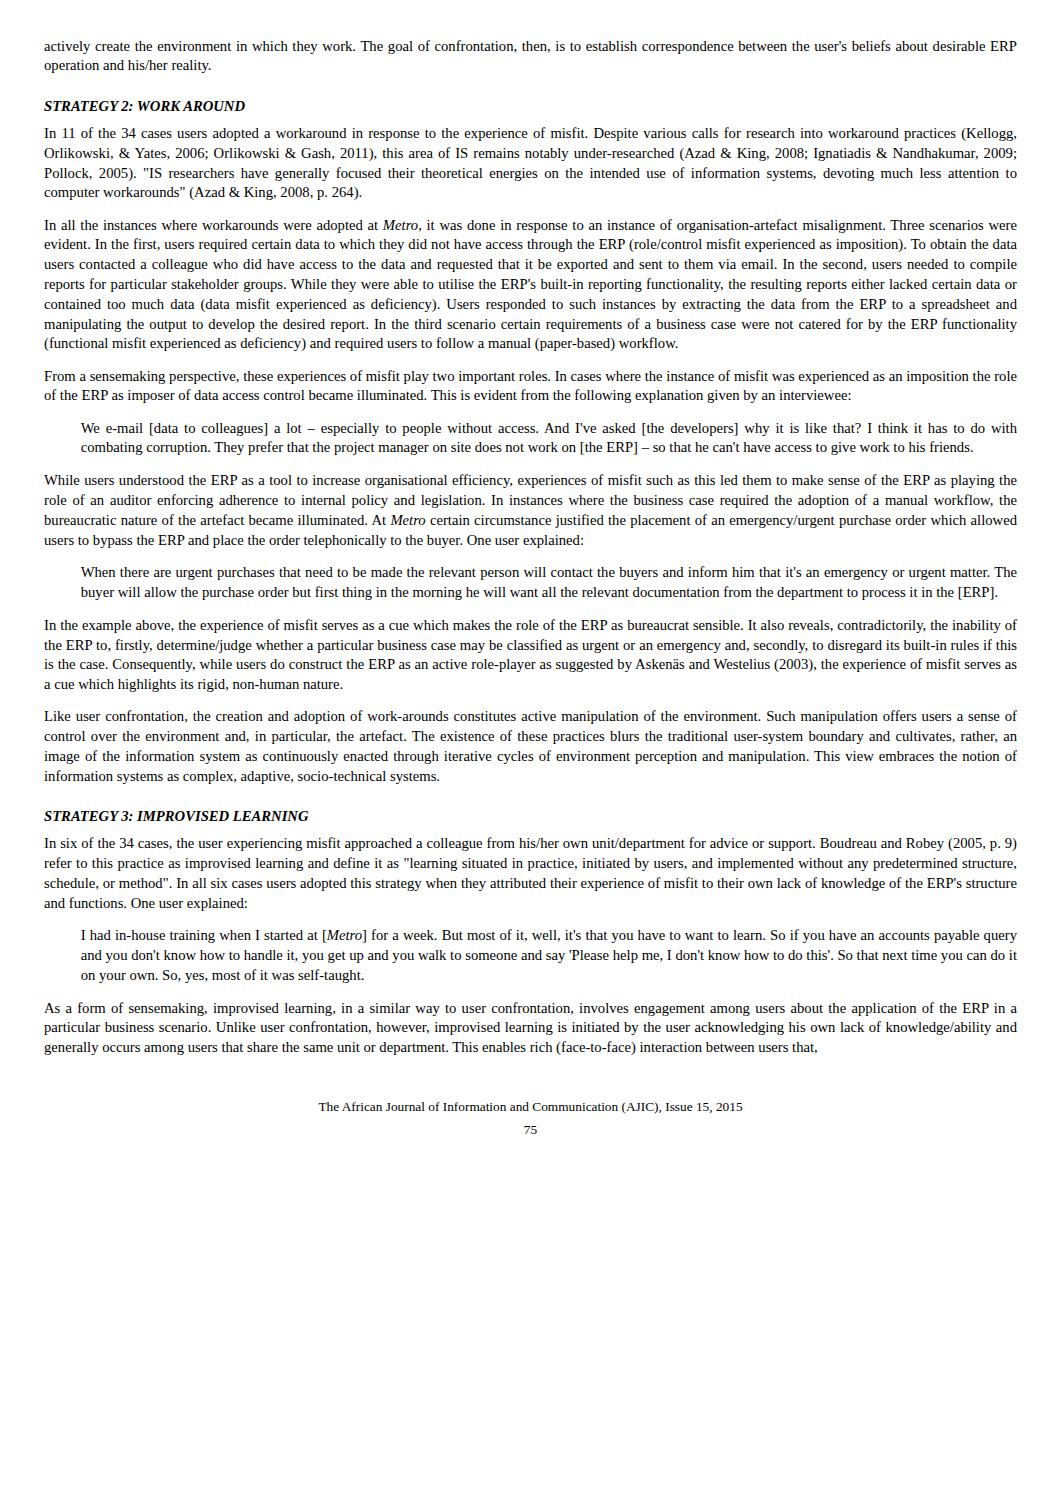actively create the environment in which they work. The goal of confrontation, then, is to establish correspondence between the user's beliefs about desirable ERP operation and his/her reality.
STRATEGY 2: WORK AROUND
In 11 of the 34 cases users adopted a workaround in response to the experience of misfit. Despite various calls for research into workaround practices (Kellogg, Orlikowski, & Yates, 2006; Orlikowski & Gash, 2011), this area of IS remains notably under-researched (Azad & King, 2008; Ignatiadis & Nandhakumar, 2009; Pollock, 2005). "IS researchers have generally focused their theoretical energies on the intended use of information systems, devoting much less attention to computer workarounds" (Azad & King, 2008, p. 264).
In all the instances where workarounds were adopted at Metro, it was done in response to an instance of organisation-artefact misalignment. Three scenarios were evident. In the first, users required certain data to which they did not have access through the ERP (role/control misfit experienced as imposition). To obtain the data users contacted a colleague who did have access to the data and requested that it be exported and sent to them via email. In the second, users needed to compile reports for particular stakeholder groups. While they were able to utilise the ERP's built-in reporting functionality, the resulting reports either lacked certain data or contained too much data (data misfit experienced as deficiency). Users responded to such instances by extracting the data from the ERP to a spreadsheet and manipulating the output to develop the desired report. In the third scenario certain requirements of a business case were not catered for by the ERP functionality (functional misfit experienced as deficiency) and required users to follow a manual (paper-based) workflow.
From a sensemaking perspective, these experiences of misfit play two important roles. In cases where the instance of misfit was experienced as an imposition the role of the ERP as imposer of data access control became illuminated. This is evident from the following explanation given by an interviewee:
We e-mail [data to colleagues] a lot – especially to people without access. And I've asked [the developers] why it is like that? I think it has to do with combating corruption. They prefer that the project manager on site does not work on [the ERP] – so that he can't have access to give work to his friends.
While users understood the ERP as a tool to increase organisational efficiency, experiences of misfit such as this led them to make sense of the ERP as playing the role of an auditor enforcing adherence to internal policy and legislation. In instances where the business case required the adoption of a manual workflow, the bureaucratic nature of the artefact became illuminated. At Metro certain circumstance justified the placement of an emergency/urgent purchase order which allowed users to bypass the ERP and place the order telephonically to the buyer. One user explained:
When there are urgent purchases that need to be made the relevant person will contact the buyers and inform him that it's an emergency or urgent matter. The buyer will allow the purchase order but first thing in the morning he will want all the relevant documentation from the department to process it in the [ERP].
In the example above, the experience of misfit serves as a cue which makes the role of the ERP as bureaucrat sensible. It also reveals, contradictorily, the inability of the ERP to, firstly, determine/judge whether a particular business case may be classified as urgent or an emergency and, secondly, to disregard its built-in rules if this is the case. Consequently, while users do construct the ERP as an active role-player as suggested by Askenäs and Westelius (2003), the experience of misfit serves as a cue which highlights its rigid, non-human nature.
Like user confrontation, the creation and adoption of work-arounds constitutes active manipulation of the environment. Such manipulation offers users a sense of control over the environment and, in particular, the artefact. The existence of these practices blurs the traditional user-system boundary and cultivates, rather, an image of the information system as continuously enacted through iterative cycles of environment perception and manipulation. This view embraces the notion of information systems as complex, adaptive, socio-technical systems.
STRATEGY 3: IMPROVISED LEARNING
In six of the 34 cases, the user experiencing misfit approached a colleague from his/her own unit/department for advice or support. Boudreau and Robey (2005, p. 9) refer to this practice as improvised learning and define it as "learning situated in practice, initiated by users, and implemented without any predetermined structure, schedule, or method". In all six cases users adopted this strategy when they attributed their experience of misfit to their own lack of knowledge of the ERP's structure and functions. One user explained:
I had in-house training when I started at [Metro] for a week. But most of it, well, it's that you have to want to learn. So if you have an accounts payable query and you don't know how to handle it, you get up and you walk to someone and say 'Please help me, I don't know how to do this'. So that next time you can do it on your own. So, yes, most of it was self-taught.
As a form of sensemaking, improvised learning, in a similar way to user confrontation, involves engagement among users about the application of the ERP in a particular business scenario. Unlike user confrontation, however, improvised learning is initiated by the user acknowledging his own lack of knowledge/ability and generally occurs among users that share the same unit or department. This enables rich (face-to-face) interaction between users that,
The African Journal of Information and Communication (AJIC), Issue 15, 2015
75